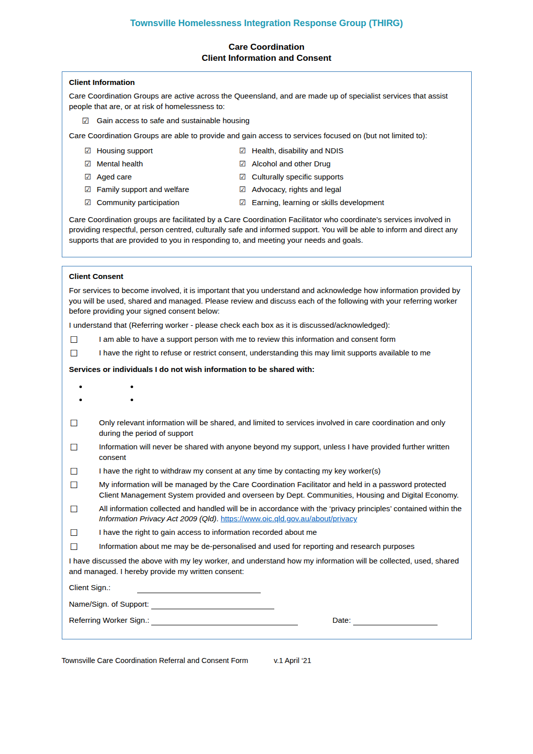Townsville Homelessness Integration Response Group (THIRG)
Care Coordination
Client Information and Consent
Client Information
Care Coordination Groups are active across the Queensland, and are made up of specialist services that assist people that are, or at risk of homelessness to:
Gain access to safe and sustainable housing
Care Coordination Groups are able to provide and gain access to services focused on (but not limited to):
| ☑ | Housing support | ☑ | Health, disability and NDIS |
| ☑ | Mental health | ☑ | Alcohol and other Drug |
| ☑ | Aged care | ☑ | Culturally specific supports |
| ☑ | Family support and welfare | ☑ | Advocacy, rights and legal |
| ☑ | Community participation | ☑ | Earning, learning or skills development |
Care Coordination groups are facilitated by a Care Coordination Facilitator who coordinate’s services involved in providing respectful, person centred, culturally safe and informed support. You will be able to inform and direct any supports that are provided to you in responding to, and meeting your needs and goals.
Client Consent
For services to become involved, it is important that you understand and acknowledge how information provided by you will be used, shared and managed. Please review and discuss each of the following with your referring worker before providing your signed consent below:
I understand that (Referring worker - please check each box as it is discussed/acknowledged):
I am able to have a support person with me to review this information and consent form
I have the right to refuse or restrict consent, understanding this may limit supports available to me
Services or individuals I do not wish information to be shared with:
Only relevant information will be shared, and limited to services involved in care coordination and only during the period of support
Information will never be shared with anyone beyond my support, unless I have provided further written consent
I have the right to withdraw my consent at any time by contacting my key worker(s)
My information will be managed by the Care Coordination Facilitator and held in a password protected Client Management System provided and overseen by Dept. Communities, Housing and Digital Economy.
All information collected and handled will be in accordance with the ‘privacy principles’ contained within the Information Privacy Act 2009 (Qld). https://www.oic.qld.gov.au/about/privacy
I have the right to gain access to information recorded about me
Information about me may be de-personalised and used for reporting and research purposes
I have discussed the above with my ley worker, and understand how my information will be collected, used, shared and managed. I hereby provide my written consent:
Client Sign.:
Name/Sign. of Support:
Referring Worker Sign.: Date:
Townsville Care Coordination Referral and Consent Form v.1 April ‘21